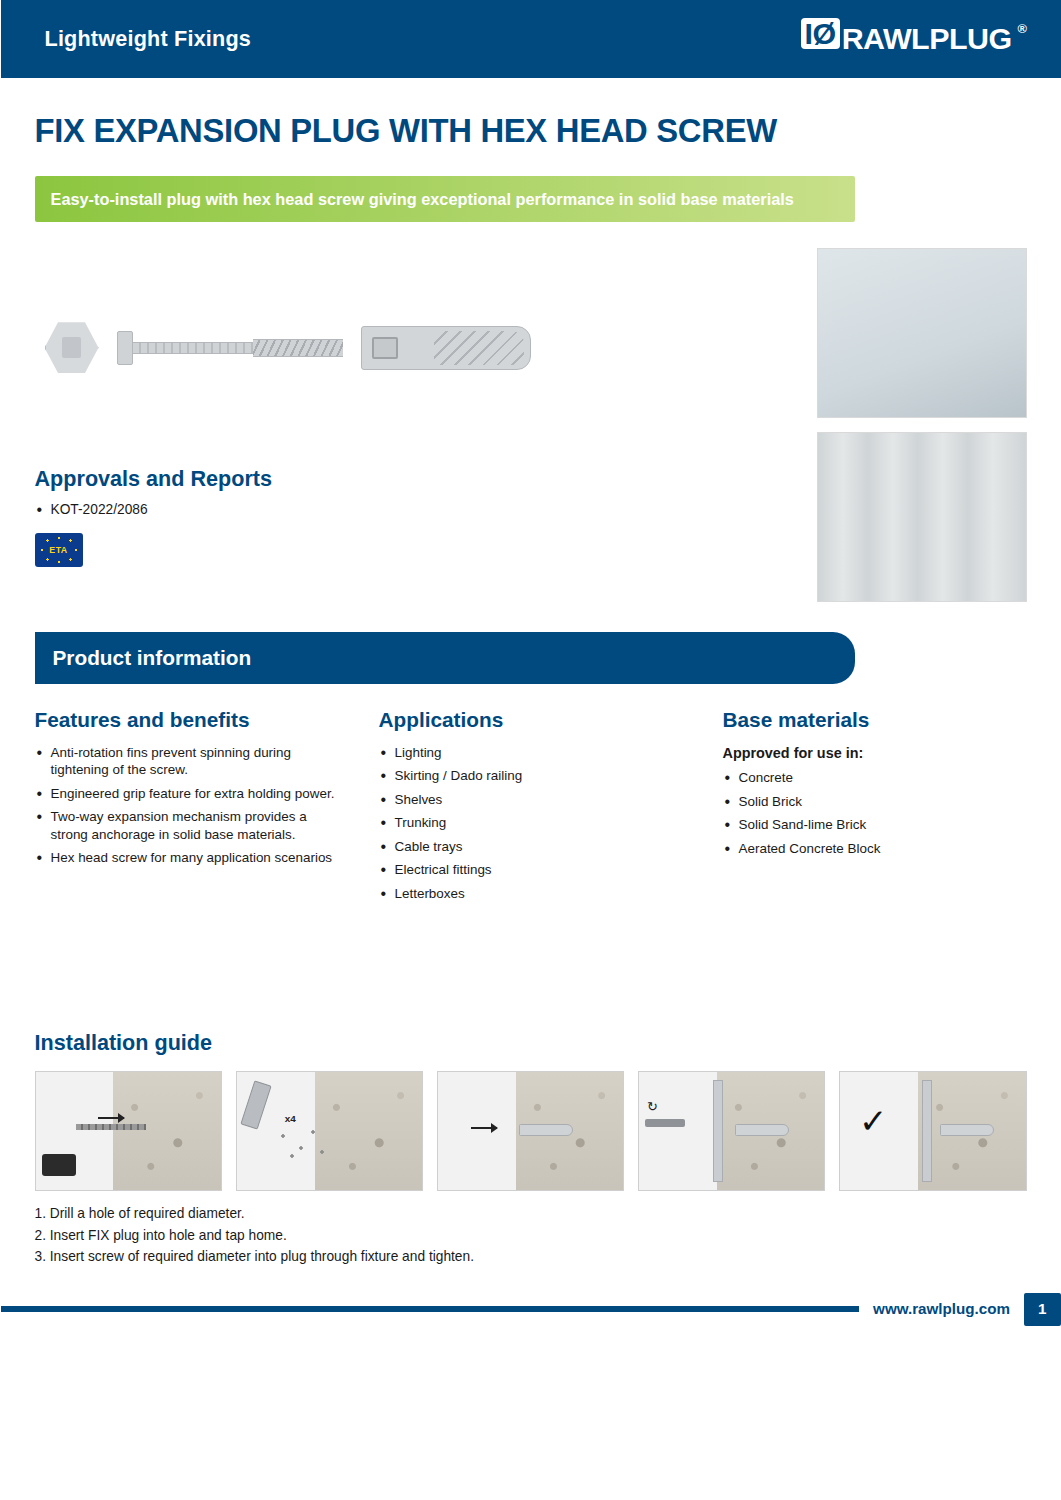Lightweight Fixings
IØRAWLPLUG®
FIX EXPANSION PLUG WITH HEX HEAD SCREW
Easy-to-install plug with hex head screw giving exceptional performance in solid base materials
Approvals and Reports
KOT-2022/2086
ETA
Product information
Features and benefits
Anti-rotation fins prevent spinning during tightening of the screw.
Engineered grip feature for extra holding power.
Two-way expansion mechanism provides a strong anchorage in solid base materials.
Hex head screw for many application scenarios
Applications
Lighting
Skirting / Dado railing
Shelves
Trunking
Cable trays
Electrical fittings
Letterboxes
Base materials
Approved for use in:
Concrete
Solid Brick
Solid Sand-lime Brick
Aerated Concrete Block
Installation guide
x4
↻
✓
1. Drill a hole of required diameter.
2. Insert FIX plug into hole and tap home.
3. Insert screw of required diameter into plug through fixture and tighten.
www.rawlplug.com
1